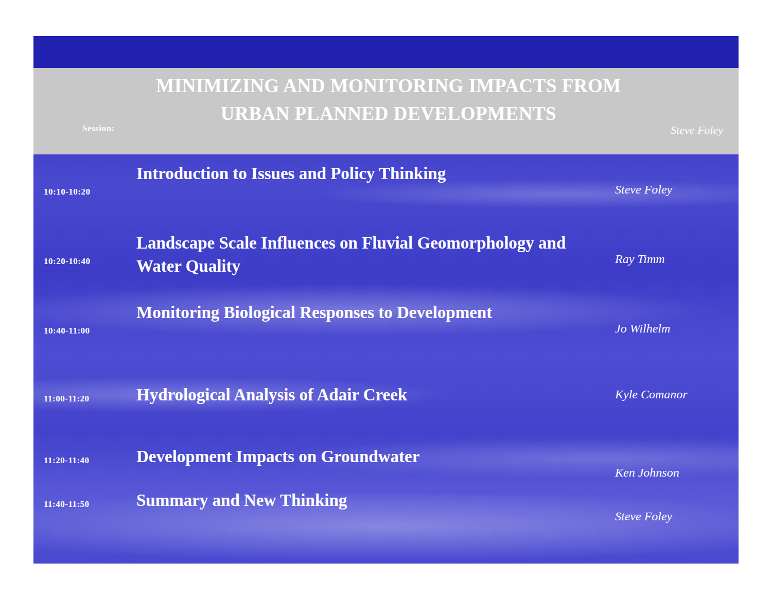MINIMIZING AND MONITORING IMPACTS FROM URBAN PLANNED DEVELOPMENTS
Session:
Steve Foley
10:10-10:20
Introduction to Issues and Policy Thinking
Steve Foley
10:20-10:40
Landscape Scale Influences on Fluvial Geomorphology and Water Quality
Ray Timm
10:40-11:00
Monitoring Biological Responses to Development
Jo Wilhelm
11:00-11:20
Hydrological Analysis of Adair Creek
Kyle Comanor
11:20-11:40
Development Impacts on Groundwater
Ken Johnson
11:40-11:50
Summary and New Thinking
Steve Foley